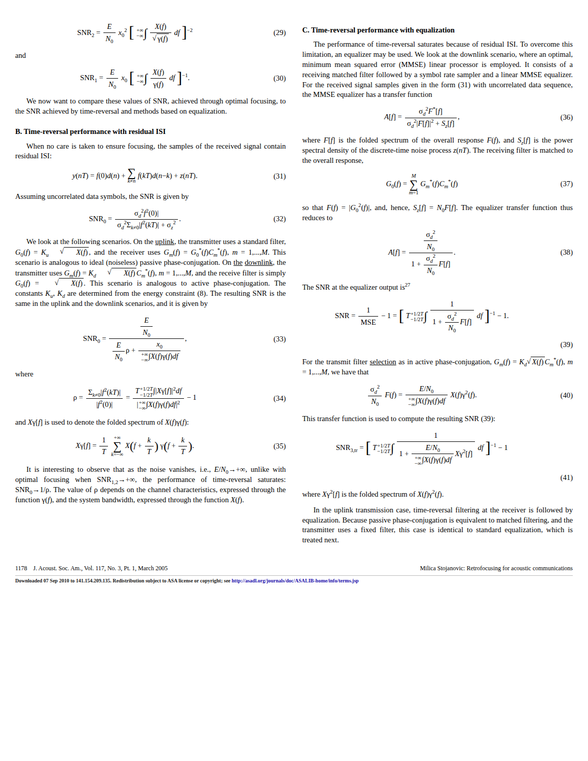SNR2 = EN0 x02 [ +∞−∞∫ X(f) γ(f) df ]−2
(29)
and
SNR1 = EN0 x0 [ +∞−∞∫ X(f) γ(f) df ]−1.
(30)
We now want to compare these values of SNR, achieved through optimal focusing, to the SNR achieved by time-reversal and methods based on equalization.
B. Time-reversal performance with residual ISI
When no care is taken to ensure focusing, the samples of the received signal contain residual ISI:
y(nT) = f(0)d(n) + ∑k≠n f(kT)d(n−k) + z(nT).
(31)
Assuming uncorrelated data symbols, the SNR is given by
SNR0 = σd2f2(0)| σd2Σk≠0|f2(kT)| + σz2 .
(32)
We look at the following scenarios. On the uplink, the transmitter uses a standard filter, G0(f) = Ku X(f), and the receiver uses Gm(f) = G0*(f)Cm*(f), m = 1,...,M. This scenario is analogous to ideal (noiseless) passive phase-conjugation. On the downlink, the transmitter uses Gm(f) = Kd X(f) Cm*(f), m = 1,...,M, and the receive filter is simply G0(f) = X(f). This scenario is analogous to active phase-conjugation. The constants Ku, Kd are determined from the energy constraint (8). The resulting SNR is the same in the uplink and the downlink scenarios, and it is given by
SNR0 = EN0 EN0ρ + x0+∞−∞∫X(f)γ(f)df ,
(33)
where
ρ = Σk≠0|f2(kT)| |f2(0)| = T+1/2T−1/2T∫|Xγ[f]|2df |+∞−∞∫X(f)γ(f)df|2 − 1
(34)
and Xγ[f] is used to denote the folded spectrum of X(f)γ(f):
Xγ[f] = 1 T +∞∑k=−∞ X(f + kT) γ(f + kT).
(35)
It is interesting to observe that as the noise vanishes, i.e., E/N0→+∞, unlike with optimal focusing when SNR1,2→+∞, the performance of time-reversal saturates: SNR0→1/ρ. The value of ρ depends on the channel characteristics, expressed through the function γ(f), and the system bandwidth, expressed through the function X(f).
C. Time-reversal performance with equalization
The performance of time-reversal saturates because of residual ISI. To overcome this limitation, an equalizer may be used. We look at the downlink scenario, where an optimal, minimum mean squared error (MMSE) linear processor is employed. It consists of a receiving matched filter followed by a symbol rate sampler and a linear MMSE equalizer. For the received signal samples given in the form (31) with uncorrelated data sequence, the MMSE equalizer has a transfer function
A[f] = σd2F*[f] σd2|F[f]|2 + Sz[f] ,
(36)
where F[f] is the folded spectrum of the overall response F(f), and Sz[f] is the power spectral density of the discrete-time noise process z(nT). The receiving filter is matched to the overall response,
G0(f) = M∑m=1 Gm*(f)Cm*(f)
(37)
so that F(f) = |G02(f)|, and, hence, Sz[f] = N0F[f]. The equalizer transfer function thus reduces to
A[f] = σd2 N0 1 + σd2 N0 F[f] .
(38)
The SNR at the equalizer output is27
SNR = 1 MSE − 1 = [ T+1/2T−1/2T∫ 1 1 + σd2 N0 F[f] df ]−1 − 1.
(39)
For the transmit filter selection as in active phase-conjugation, Gm(f) = Kd X(f) Cm*(f), m = 1,...,M, we have that
σd2 N0 F(f) = E/N0 +∞−∞∫X(f)γ(f)df X(f)γ2(f).
(40)
This transfer function is used to compute the resulting SNR (39):
SNR3,tr = [ T+1/2T−1/2T∫ 1 1 + E/N0+∞−∞∫X(f)γ(f)df Xγ2[f] df ]−1 − 1
(41)
where Xγ2[f] is the folded spectrum of X(f)γ2(f).
In the uplink transmission case, time-reversal filtering at the receiver is followed by equalization. Because passive phase-conjugation is equivalent to matched filtering, and the transmitter uses a fixed filter, this case is identical to standard equalization, which is treated next.
1178 J. Acoust. Soc. Am., Vol. 117, No. 3, Pt. 1, March 2005
Milica Stojanovic: Retrofocusing for acoustic communications
Downloaded 07 Sep 2010 to 141.154.209.135. Redistribution subject to ASA license or copyright; see http://asadl.org/journals/doc/ASALIB-home/info/terms.jsp